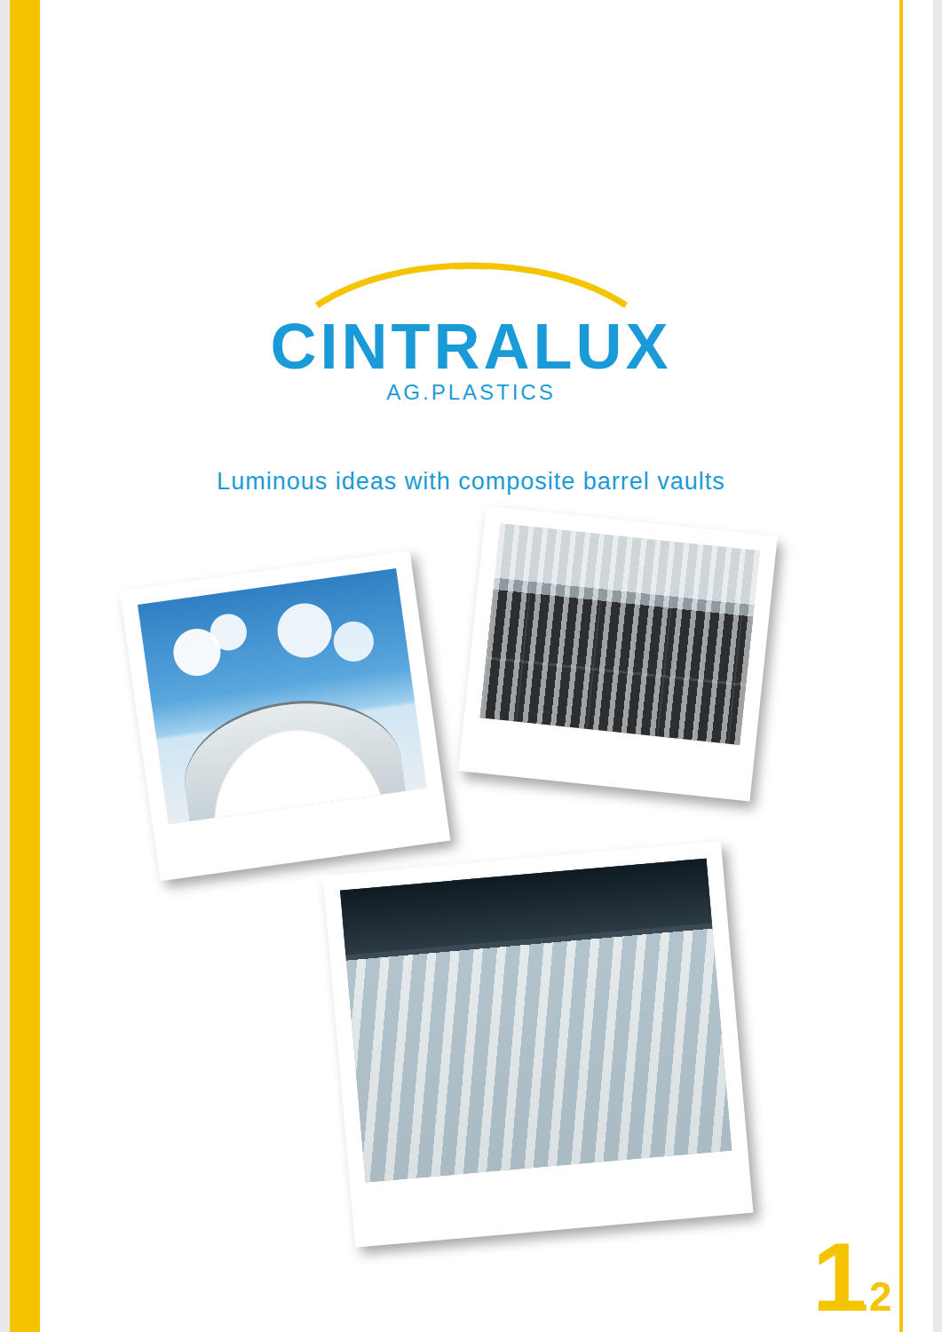CINTRALUX
AG.PLASTICS
Luminous ideas with composite barrel vaults
1.2